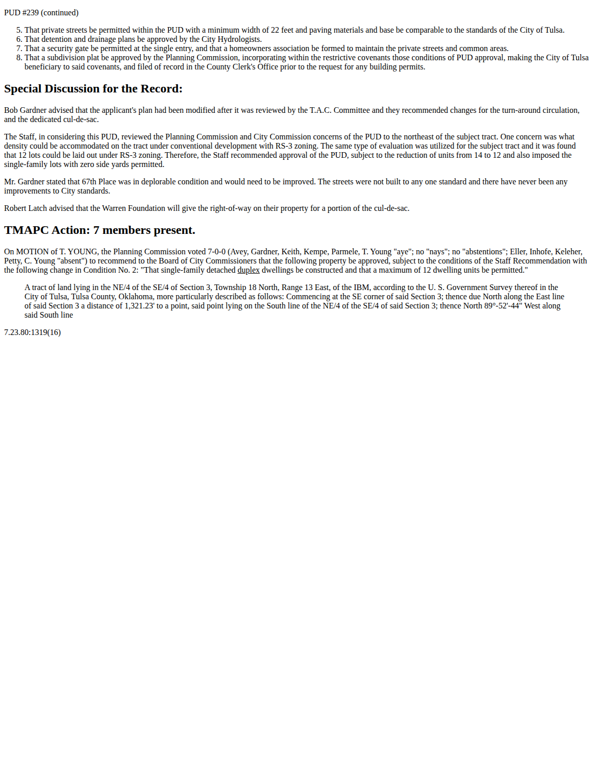PUD #239 (continued)
That private streets be permitted within the PUD with a minimum width of 22 feet and paving materials and base be comparable to the standards of the City of Tulsa.
That detention and drainage plans be approved by the City Hydrologists.
That a security gate be permitted at the single entry, and that a homeowners association be formed to maintain the private streets and common areas.
That a subdivision plat be approved by the Planning Commission, incorporating within the restrictive covenants those conditions of PUD approval, making the City of Tulsa beneficiary to said covenants, and filed of record in the County Clerk's Office prior to the request for any building permits.
Special Discussion for the Record:
Bob Gardner advised that the applicant's plan had been modified after it was reviewed by the T.A.C. Committee and they recommended changes for the turn-around circulation, and the dedicated cul-de-sac.
The Staff, in considering this PUD, reviewed the Planning Commission and City Commission concerns of the PUD to the northeast of the subject tract. One concern was what density could be accommodated on the tract under conventional development with RS-3 zoning. The same type of evaluation was utilized for the subject tract and it was found that 12 lots could be laid out under RS-3 zoning. Therefore, the Staff recommended approval of the PUD, subject to the reduction of units from 14 to 12 and also imposed the single-family lots with zero side yards permitted.
Mr. Gardner stated that 67th Place was in deplorable condition and would need to be improved. The streets were not built to any one standard and there have never been any improvements to City standards.
Robert Latch advised that the Warren Foundation will give the right-of-way on their property for a portion of the cul-de-sac.
TMAPC Action: 7 members present.
On MOTION of T. YOUNG, the Planning Commission voted 7-0-0 (Avey, Gardner, Keith, Kempe, Parmele, T. Young "aye"; no "nays"; no "abstentions"; Eller, Inhofe, Keleher, Petty, C. Young "absent") to recommend to the Board of City Commissioners that the following property be approved, subject to the conditions of the Staff Recommendation with the following change in Condition No. 2: "That single-family detached duplex dwellings be constructed and that a maximum of 12 dwelling units be permitted."
A tract of land lying in the NE/4 of the SE/4 of Section 3, Township 18 North, Range 13 East, of the IBM, according to the U. S. Government Survey thereof in the City of Tulsa, Tulsa County, Oklahoma, more particularly described as follows: Commencing at the SE corner of said Section 3; thence due North along the East line of said Section 3 a distance of 1,321.23' to a point, said point lying on the South line of the NE/4 of the SE/4 of said Section 3; thence North 89°-52'-44" West along said South line
7.23.80:1319(16)